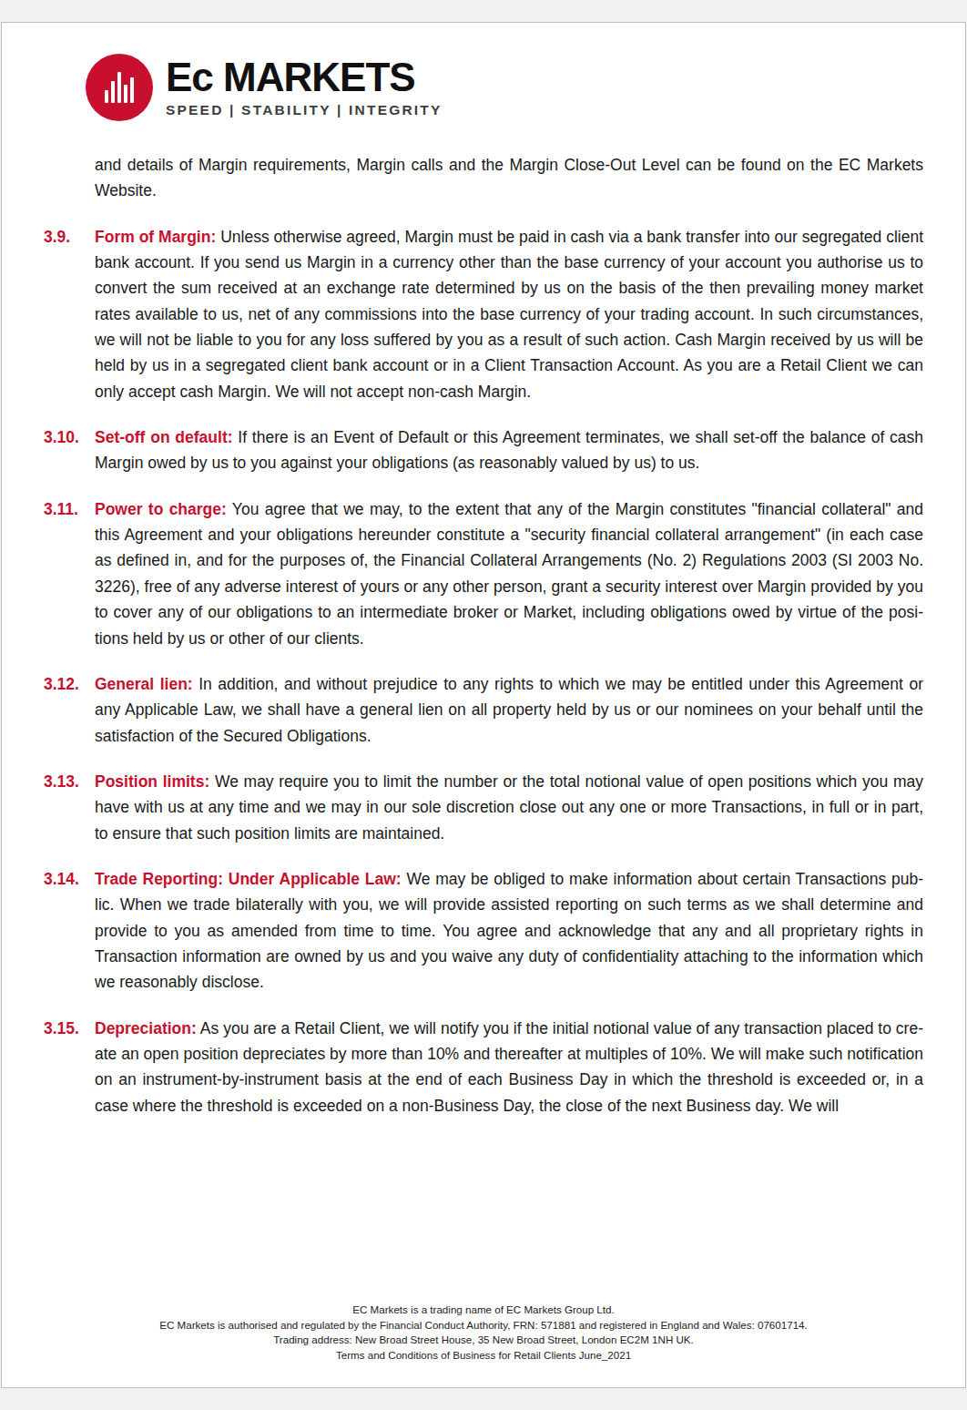Ec MARKETS
SPEED | STABILITY | INTEGRITY
and details of Margin requirements, Margin calls and the Margin Close-Out Level can be found on the EC Markets Website.
3.9. Form of Margin: Unless otherwise agreed, Margin must be paid in cash via a bank transfer into our segregated client bank account. If you send us Margin in a currency other than the base currency of your account you authorise us to convert the sum received at an exchange rate determined by us on the basis of the then prevailing money market rates available to us, net of any commissions into the base currency of your trading account. In such circumstances, we will not be liable to you for any loss suffered by you as a result of such action. Cash Margin received by us will be held by us in a segregated client bank account or in a Client Transaction Account. As you are a Retail Client we can only accept cash Margin. We will not accept non-cash Margin.
3.10. Set-off on default: If there is an Event of Default or this Agreement terminates, we shall set-off the balance of cash Margin owed by us to you against your obligations (as reasonably valued by us) to us.
3.11. Power to charge: You agree that we may, to the extent that any of the Margin constitutes "financial collateral" and this Agreement and your obligations hereunder constitute a "security financial collateral arrangement" (in each case as defined in, and for the purposes of, the Financial Collateral Arrangements (No. 2) Regulations 2003 (SI 2003 No. 3226), free of any adverse interest of yours or any other person, grant a security interest over Margin provided by you to cover any of our obligations to an intermediate broker or Market, including obligations owed by virtue of the positions held by us or other of our clients.
3.12. General lien: In addition, and without prejudice to any rights to which we may be entitled under this Agreement or any Applicable Law, we shall have a general lien on all property held by us or our nominees on your behalf until the satisfaction of the Secured Obligations.
3.13. Position limits: We may require you to limit the number or the total notional value of open positions which you may have with us at any time and we may in our sole discretion close out any one or more Transactions, in full or in part, to ensure that such position limits are maintained.
3.14. Trade Reporting: Under Applicable Law: We may be obliged to make information about certain Transactions public. When we trade bilaterally with you, we will provide assisted reporting on such terms as we shall determine and provide to you as amended from time to time. You agree and acknowledge that any and all proprietary rights in Transaction information are owned by us and you waive any duty of confidentiality attaching to the information which we reasonably disclose.
3.15. Depreciation: As you are a Retail Client, we will notify you if the initial notional value of any transaction placed to create an open position depreciates by more than 10% and thereafter at multiples of 10%. We will make such notification on an instrument-by-instrument basis at the end of each Business Day in which the threshold is exceeded or, in a case where the threshold is exceeded on a non-Business Day, the close of the next Business day. We will
EC Markets is a trading name of EC Markets Group Ltd.
EC Markets is authorised and regulated by the Financial Conduct Authority, FRN: 571881 and registered in England and Wales: 07601714.
Trading address: New Broad Street House, 35 New Broad Street, London EC2M 1NH UK.
Terms and Conditions of Business for Retail Clients June_2021